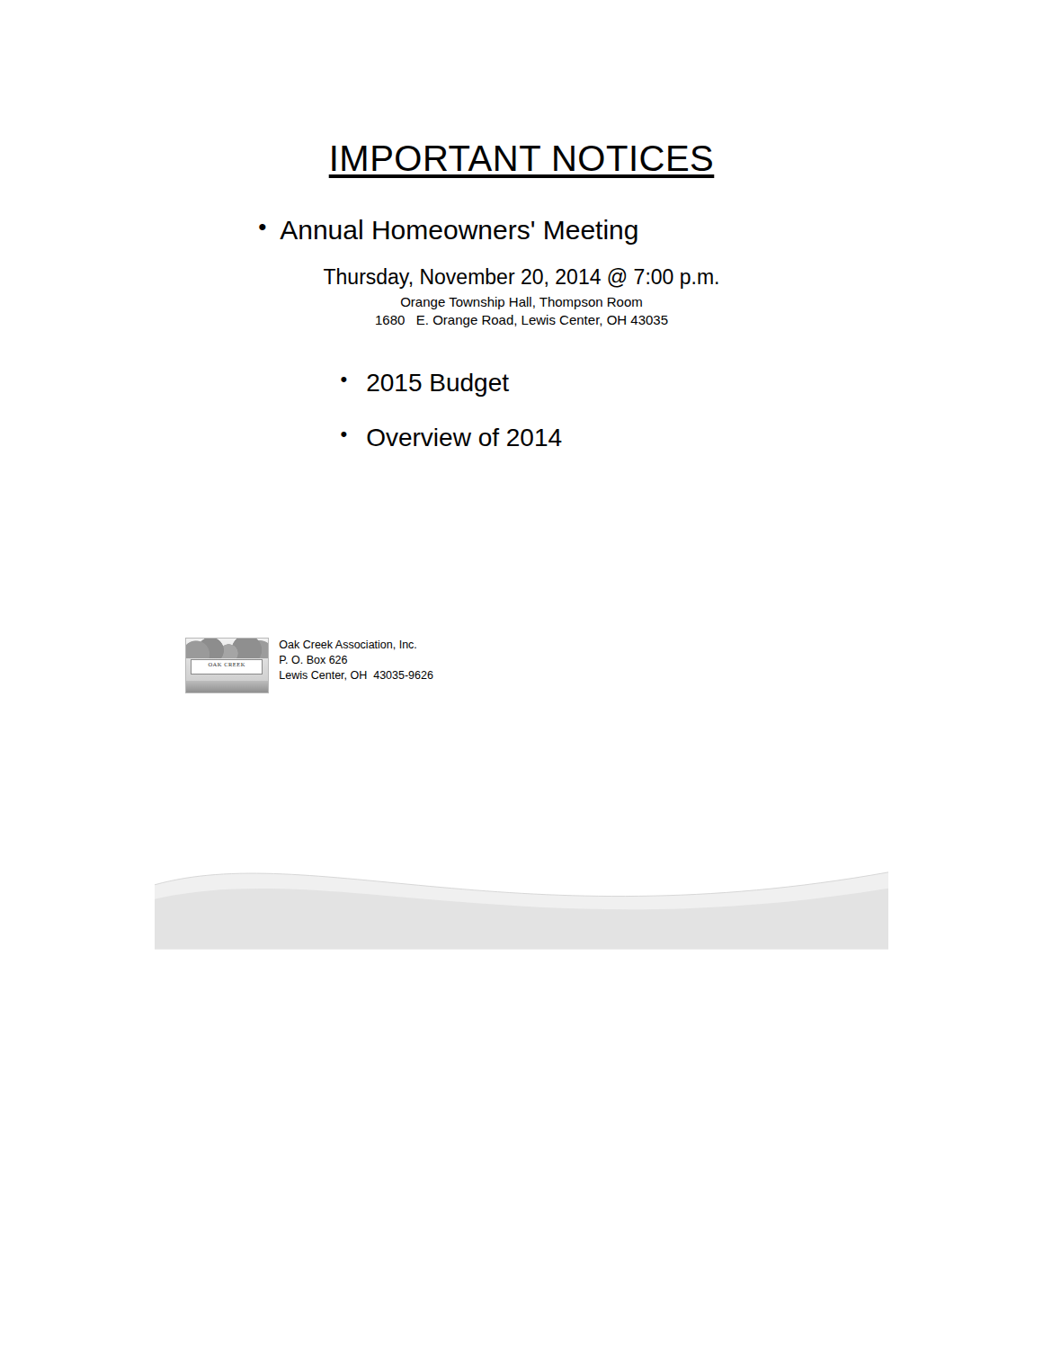IMPORTANT NOTICES
Annual Homeowners' Meeting
Thursday, November 20, 2014 @ 7:00 p.m.
Orange Township Hall, Thompson Room
1680 E. Orange Road, Lewis Center, OH 43035
2015 Budget
Overview of 2014
Oak Creek Association, Inc.
P. O. Box 626
Lewis Center, OH 43035-9626